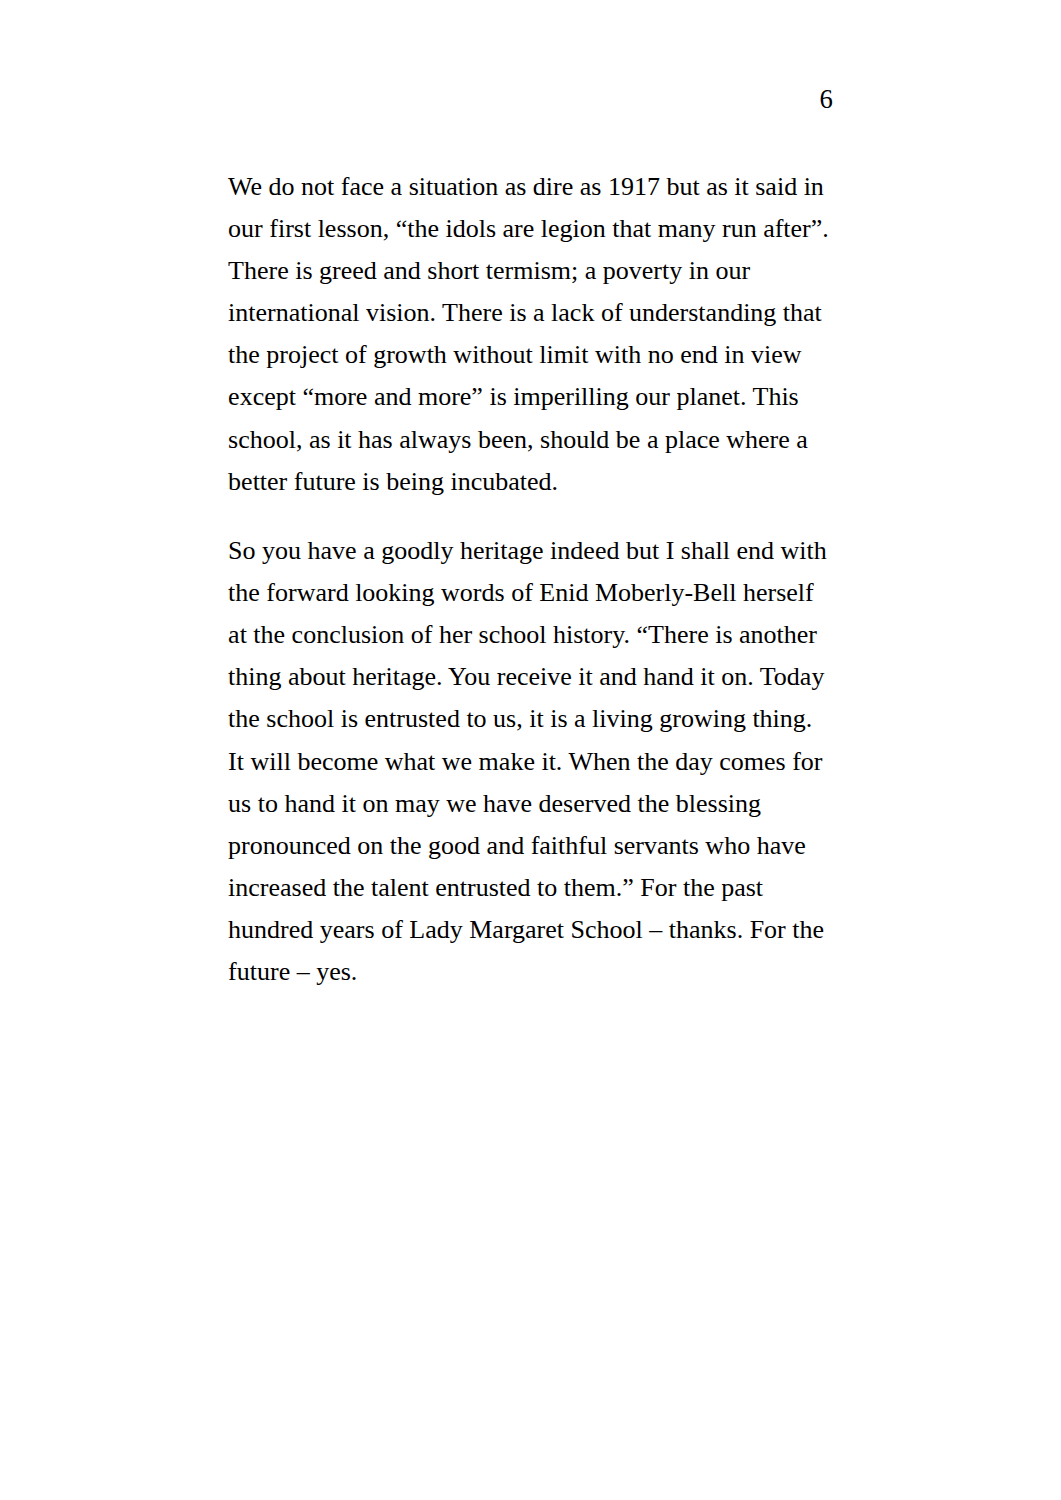6
We do not face a situation as dire as 1917 but as it said in our first lesson, “the idols are legion that many run after”. There is greed and short termism; a poverty in our international vision. There is a lack of understanding that the project of growth without limit with no end in view except “more and more” is imperilling our planet. This school, as it has always been, should be a place where a better future is being incubated.
So you have a goodly heritage indeed but I shall end with the forward looking words of Enid Moberly-Bell herself at the conclusion of her school history. “There is another thing about heritage. You receive it and hand it on. Today the school is entrusted to us, it is a living growing thing. It will become what we make it. When the day comes for us to hand it on may we have deserved the blessing pronounced on the good and faithful servants who have increased the talent entrusted to them.” For the past hundred years of Lady Margaret School – thanks. For the future – yes.